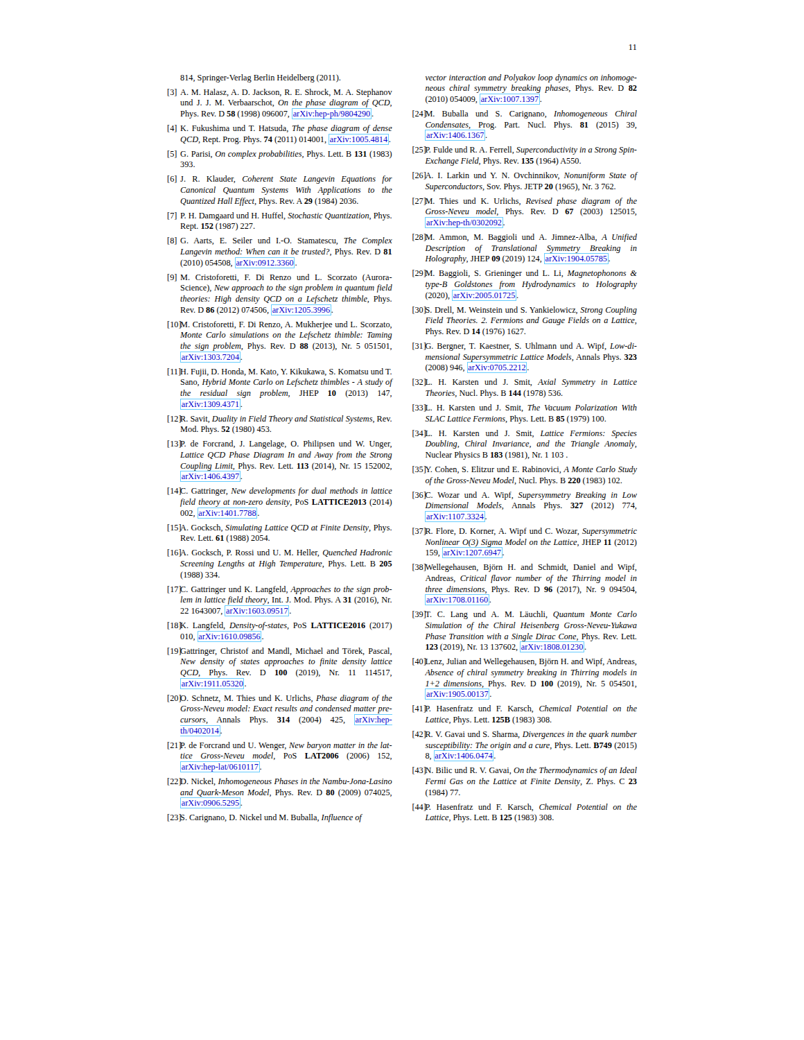11
814, Springer-Verlag Berlin Heidelberg (2011).
[3] A. M. Halasz, A. D. Jackson, R. E. Shrock, M. A. Stephanov und J. J. M. Verbaarschot, On the phase diagram of QCD, Phys. Rev. D 58 (1998) 096007, arXiv:hep-ph/9804290.
[4] K. Fukushima und T. Hatsuda, The phase diagram of dense QCD, Rept. Prog. Phys. 74 (2011) 014001, arXiv:1005.4814.
[5] G. Parisi, On complex probabilities, Phys. Lett. B 131 (1983) 393.
[6] J. R. Klauder, Coherent State Langevin Equations for Canonical Quantum Systems With Applications to the Quantized Hall Effect, Phys. Rev. A 29 (1984) 2036.
[7] P. H. Damgaard und H. Huffel, Stochastic Quantization, Phys. Rept. 152 (1987) 227.
[8] G. Aarts, E. Seiler und I.-O. Stamatescu, The Complex Langevin method: When can it be trusted?, Phys. Rev. D 81 (2010) 054508, arXiv:0912.3360.
[9] M. Cristoforetti, F. Di Renzo und L. Scorzato (Aurora-Science), New approach to the sign problem in quantum field theories: High density QCD on a Lefschetz thimble, Phys. Rev. D 86 (2012) 074506, arXiv:1205.3996.
[10] M. Cristoforetti, F. Di Renzo, A. Mukherjee und L. Scorzato, Monte Carlo simulations on the Lefschetz thimble: Taming the sign problem, Phys. Rev. D 88 (2013), Nr. 5 051501, arXiv:1303.7204.
[11] H. Fujii, D. Honda, M. Kato, Y. Kikukawa, S. Komatsu und T. Sano, Hybrid Monte Carlo on Lefschetz thimbles - A study of the residual sign problem, JHEP 10 (2013) 147, arXiv:1309.4371.
[12] R. Savit, Duality in Field Theory and Statistical Systems, Rev. Mod. Phys. 52 (1980) 453.
[13] P. de Forcrand, J. Langelage, O. Philipsen und W. Unger, Lattice QCD Phase Diagram In and Away from the Strong Coupling Limit, Phys. Rev. Lett. 113 (2014), Nr. 15 152002, arXiv:1406.4397.
[14] C. Gattringer, New developments for dual methods in lattice field theory at non-zero density, PoS LATTICE2013 (2014) 002, arXiv:1401.7788.
[15] A. Gocksch, Simulating Lattice QCD at Finite Density, Phys. Rev. Lett. 61 (1988) 2054.
[16] A. Gocksch, P. Rossi und U. M. Heller, Quenched Hadronic Screening Lengths at High Temperature, Phys. Lett. B 205 (1988) 334.
[17] C. Gattringer und K. Langfeld, Approaches to the sign problem in lattice field theory, Int. J. Mod. Phys. A 31 (2016), Nr. 22 1643007, arXiv:1603.09517.
[18] K. Langfeld, Density-of-states, PoS LATTICE2016 (2017) 010, arXiv:1610.09856.
[19] Gattringer, Christof and Mandl, Michael and Törek, Pascal, New density of states approaches to finite density lattice QCD, Phys. Rev. D 100 (2019), Nr. 11 114517, arXiv:1911.05320.
[20] O. Schnetz, M. Thies und K. Urlichs, Phase diagram of the Gross-Neveu model: Exact results and condensed matter precursors, Annals Phys. 314 (2004) 425, arXiv:hep-th/0402014.
[21] P. de Forcrand und U. Wenger, New baryon matter in the lattice Gross-Neveu model, PoS LAT2006 (2006) 152, arXiv:hep-lat/0610117.
[22] D. Nickel, Inhomogeneous Phases in the Nambu-Jona-Lasino and Quark-Meson Model, Phys. Rev. D 80 (2009) 074025, arXiv:0906.5295.
[23] S. Carignano, D. Nickel und M. Buballa, Influence of
vector interaction and Polyakov loop dynamics on inhomogeneous chiral symmetry breaking phases, Phys. Rev. D 82 (2010) 054009, arXiv:1007.1397.
[24] M. Buballa und S. Carignano, Inhomogeneous Chiral Condensates, Prog. Part. Nucl. Phys. 81 (2015) 39, arXiv:1406.1367.
[25] P. Fulde und R. A. Ferrell, Superconductivity in a Strong Spin-Exchange Field, Phys. Rev. 135 (1964) A550.
[26] A. I. Larkin und Y. N. Ovchinnikov, Nonuniform State of Superconductors, Sov. Phys. JETP 20 (1965), Nr. 3 762.
[27] M. Thies und K. Urlichs, Revised phase diagram of the Gross-Neveu model, Phys. Rev. D 67 (2003) 125015, arXiv:hep-th/0302092.
[28] M. Ammon, M. Baggioli und A. Jimnez-Alba, A Unified Description of Translational Symmetry Breaking in Holography, JHEP 09 (2019) 124, arXiv:1904.05785.
[29] M. Baggioli, S. Grieninger und L. Li, Magnetophonons & type-B Goldstones from Hydrodynamics to Holography (2020), arXiv:2005.01725.
[30] S. Drell, M. Weinstein und S. Yankielowicz, Strong Coupling Field Theories. 2. Fermions and Gauge Fields on a Lattice, Phys. Rev. D 14 (1976) 1627.
[31] G. Bergner, T. Kaestner, S. Uhlmann und A. Wipf, Low-dimensional Supersymmetric Lattice Models, Annals Phys. 323 (2008) 946, arXiv:0705.2212.
[32] L. H. Karsten und J. Smit, Axial Symmetry in Lattice Theories, Nucl. Phys. B 144 (1978) 536.
[33] L. H. Karsten und J. Smit, The Vacuum Polarization With SLAC Lattice Fermions, Phys. Lett. B 85 (1979) 100.
[34] L. H. Karsten und J. Smit, Lattice Fermions: Species Doubling, Chiral Invariance, and the Triangle Anomaly, Nuclear Physics B 183 (1981), Nr. 1 103 .
[35] Y. Cohen, S. Elitzur und E. Rabinovici, A Monte Carlo Study of the Gross-Neveu Model, Nucl. Phys. B 220 (1983) 102.
[36] C. Wozar und A. Wipf, Supersymmetry Breaking in Low Dimensional Models, Annals Phys. 327 (2012) 774, arXiv:1107.3324.
[37] R. Flore, D. Korner, A. Wipf und C. Wozar, Supersymmetric Nonlinear O(3) Sigma Model on the Lattice, JHEP 11 (2012) 159, arXiv:1207.6947.
[38] Wellegehausen, Björn H. and Schmidt, Daniel and Wipf, Andreas, Critical flavor number of the Thirring model in three dimensions, Phys. Rev. D 96 (2017), Nr. 9 094504, arXiv:1708.01160.
[39] T. C. Lang und A. M. Läuchli, Quantum Monte Carlo Simulation of the Chiral Heisenberg Gross-Neveu-Yukawa Phase Transition with a Single Dirac Cone, Phys. Rev. Lett. 123 (2019), Nr. 13 137602, arXiv:1808.01230.
[40] Lenz, Julian and Wellegehausen, Björn H. and Wipf, Andreas, Absence of chiral symmetry breaking in Thirring models in 1+2 dimensions, Phys. Rev. D 100 (2019), Nr. 5 054501, arXiv:1905.00137.
[41] P. Hasenfratz und F. Karsch, Chemical Potential on the Lattice, Phys. Lett. 125B (1983) 308.
[42] R. V. Gavai und S. Sharma, Divergences in the quark number susceptibility: The origin and a cure, Phys. Lett. B749 (2015) 8, arXiv:1406.0474.
[43] N. Bilic und R. V. Gavai, On the Thermodynamics of an Ideal Fermi Gas on the Lattice at Finite Density, Z. Phys. C 23 (1984) 77.
[44] P. Hasenfratz und F. Karsch, Chemical Potential on the Lattice, Phys. Lett. B 125 (1983) 308.